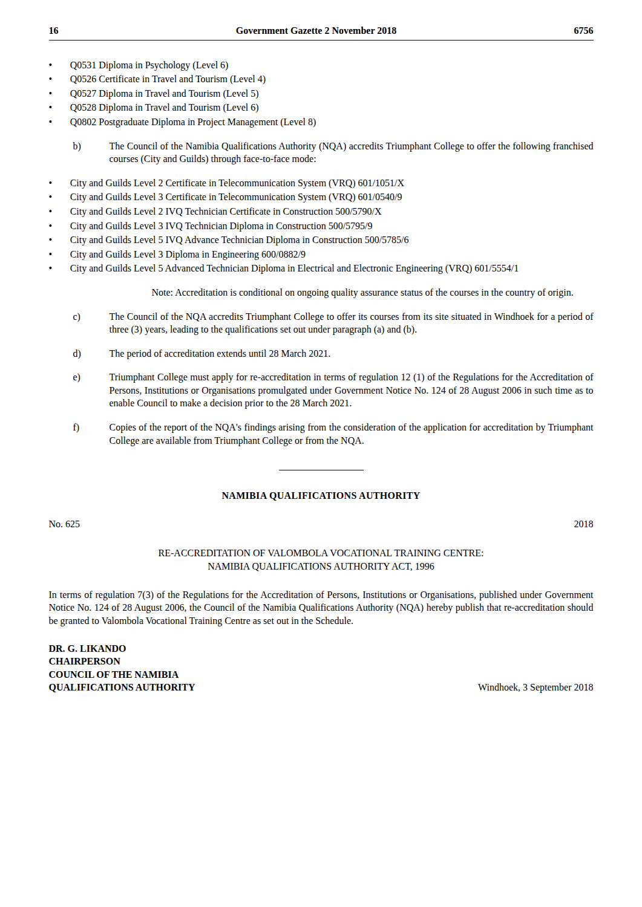16
Government Gazette 2 November 2018
6756
•Q0531 Diploma in Psychology (Level 6)
•Q0526 Certificate in Travel and Tourism (Level 4)
•Q0527 Diploma in Travel and Tourism (Level 5)
•Q0528 Diploma in Travel and Tourism (Level 6)
•Q0802 Postgraduate Diploma in Project Management (Level 8)
b)
The Council of the Namibia Qualifications Authority (NQA) accredits Triumphant College to offer the following franchised courses (City and Guilds) through face-to-face mode:
•City and Guilds Level 2 Certificate in Telecommunication System (VRQ) 601/1051/X
•City and Guilds Level 3 Certificate in Telecommunication System (VRQ) 601/0540/9
•City and Guilds Level 2 IVQ Technician Certificate in Construction 500/5790/X
•City and Guilds Level 3 IVQ Technician Diploma in Construction 500/5795/9
•City and Guilds Level 5 IVQ Advance Technician Diploma in Construction 500/5785/6
•City and Guilds Level 3 Diploma in Engineering 600/0882/9
•City and Guilds Level 5 Advanced Technician Diploma in Electrical and Electronic Engineering (VRQ) 601/5554/1
Note: Accreditation is conditional on ongoing quality assurance status of the courses in the country of origin.
c)
The Council of the NQA accredits Triumphant College to offer its courses from its site situated in Windhoek for a period of three (3) years, leading to the qualifications set out under paragraph (a) and (b).
d)
The period of accreditation extends until 28 March 2021.
e)
Triumphant College must apply for re-accreditation in terms of regulation 12 (1) of the Regulations for the Accreditation of Persons, Institutions or Organisations promulgated under Government Notice No. 124 of 28 August 2006 in such time as to enable Council to make a decision prior to the 28 March 2021.
f)
Copies of the report of the NQA's findings arising from the consideration of the application for accreditation by Triumphant College are available from Triumphant College or from the NQA.
NAMIBIA QUALIFICATIONS AUTHORITY
No. 625
2018
RE-ACCREDITATION OF VALOMBOLA VOCATIONAL TRAINING CENTRE:
NAMIBIA QUALIFICATIONS AUTHORITY ACT, 1996
In terms of regulation 7(3) of the Regulations for the Accreditation of Persons, Institutions or Organisations, published under Government Notice No. 124 of 28 August 2006, the Council of the Namibia Qualifications Authority (NQA) hereby publish that re-accreditation should be granted to Valombola Vocational Training Centre as set out in the Schedule.
DR. G. LIKANDO
CHAIRPERSON
COUNCIL OF THE NAMIBIA
QUALIFICATIONS AUTHORITY
Windhoek, 3 September 2018